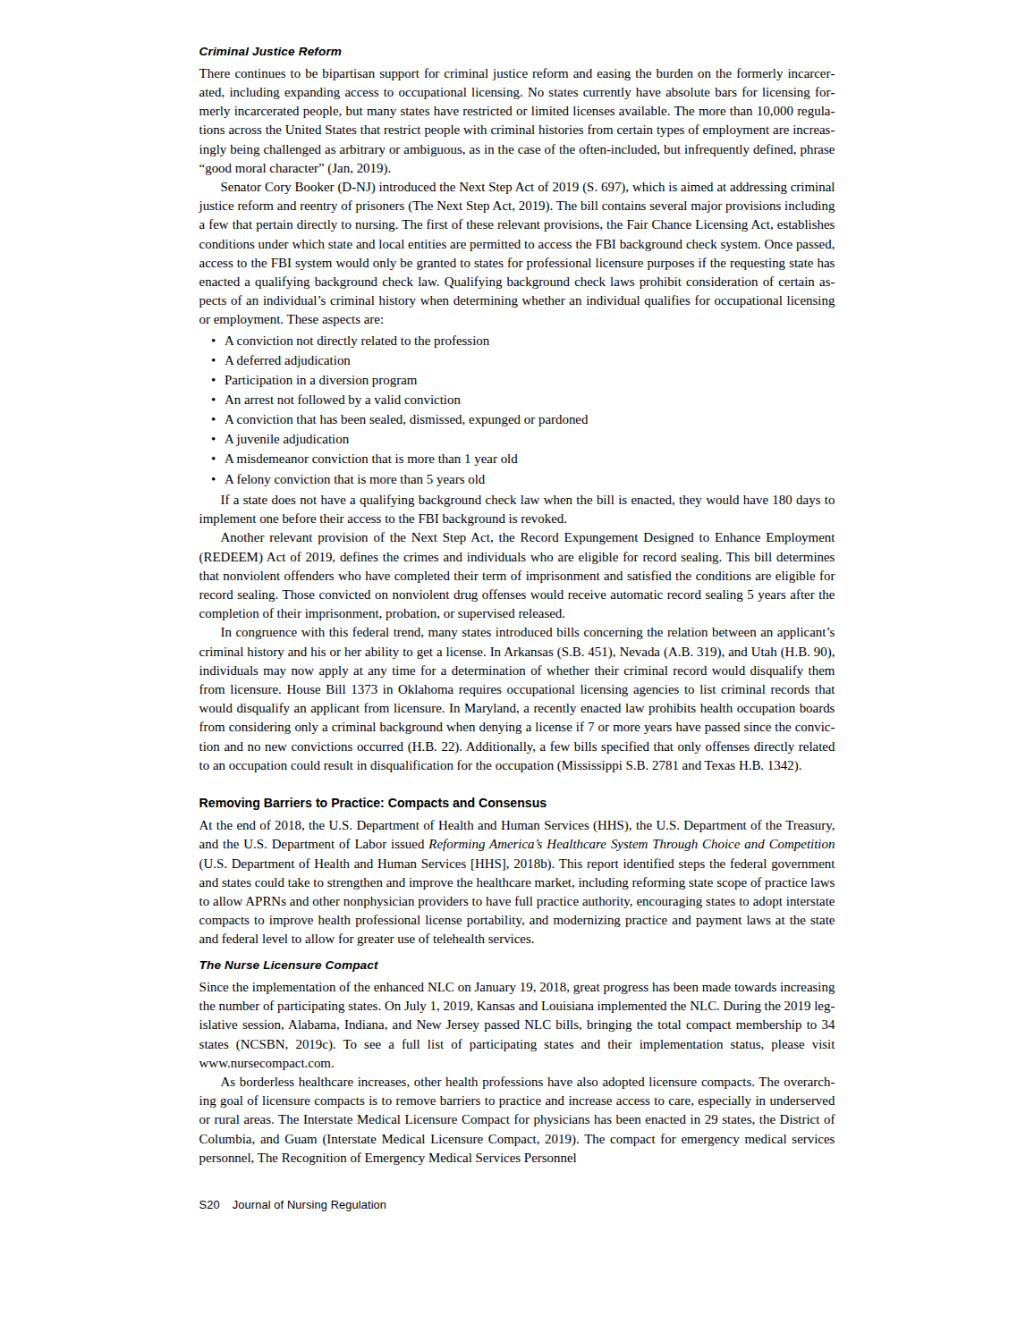Criminal Justice Reform
There continues to be bipartisan support for criminal justice reform and easing the burden on the formerly incarcerated, including expanding access to occupational licensing. No states currently have absolute bars for licensing formerly incarcerated people, but many states have restricted or limited licenses available. The more than 10,000 regulations across the United States that restrict people with criminal histories from certain types of employment are increasingly being challenged as arbitrary or ambiguous, as in the case of the often-included, but infrequently defined, phrase “good moral character” (Jan, 2019).
Senator Cory Booker (D-NJ) introduced the Next Step Act of 2019 (S. 697), which is aimed at addressing criminal justice reform and reentry of prisoners (The Next Step Act, 2019). The bill contains several major provisions including a few that pertain directly to nursing. The first of these relevant provisions, the Fair Chance Licensing Act, establishes conditions under which state and local entities are permitted to access the FBI background check system. Once passed, access to the FBI system would only be granted to states for professional licensure purposes if the requesting state has enacted a qualifying background check law. Qualifying background check laws prohibit consideration of certain aspects of an individual’s criminal history when determining whether an individual qualifies for occupational licensing or employment. These aspects are:
A conviction not directly related to the profession
A deferred adjudication
Participation in a diversion program
An arrest not followed by a valid conviction
A conviction that has been sealed, dismissed, expunged or pardoned
A juvenile adjudication
A misdemeanor conviction that is more than 1 year old
A felony conviction that is more than 5 years old
If a state does not have a qualifying background check law when the bill is enacted, they would have 180 days to implement one before their access to the FBI background is revoked.
Another relevant provision of the Next Step Act, the Record Expungement Designed to Enhance Employment (REDEEM) Act of 2019, defines the crimes and individuals who are eligible for record sealing. This bill determines that nonviolent offenders who have completed their term of imprisonment and satisfied the conditions are eligible for record sealing. Those convicted on nonviolent drug offenses would receive automatic record sealing 5 years after the completion of their imprisonment, probation, or supervised released.
In congruence with this federal trend, many states introduced bills concerning the relation between an applicant’s criminal history and his or her ability to get a license. In Arkansas (S.B. 451), Nevada (A.B. 319), and Utah (H.B. 90), individuals may now apply at any time for a determination of whether their criminal record would disqualify them from licensure. House Bill 1373 in Oklahoma requires occupational licensing agencies to list criminal records that would disqualify an applicant from licensure. In Maryland, a recently enacted law prohibits health occupation boards from considering only a criminal background when denying a license if 7 or more years have passed since the conviction and no new convictions occurred (H.B. 22). Additionally, a few bills specified that only offenses directly related to an occupation could result in disqualification for the occupation (Mississippi S.B. 2781 and Texas H.B. 1342).
Removing Barriers to Practice: Compacts and Consensus
At the end of 2018, the U.S. Department of Health and Human Services (HHS), the U.S. Department of the Treasury, and the U.S. Department of Labor issued Reforming America’s Healthcare System Through Choice and Competition (U.S. Department of Health and Human Services [HHS], 2018b). This report identified steps the federal government and states could take to strengthen and improve the healthcare market, including reforming state scope of practice laws to allow APRNs and other nonphysician providers to have full practice authority, encouraging states to adopt interstate compacts to improve health professional license portability, and modernizing practice and payment laws at the state and federal level to allow for greater use of telehealth services.
The Nurse Licensure Compact
Since the implementation of the enhanced NLC on January 19, 2018, great progress has been made towards increasing the number of participating states. On July 1, 2019, Kansas and Louisiana implemented the NLC. During the 2019 legislative session, Alabama, Indiana, and New Jersey passed NLC bills, bringing the total compact membership to 34 states (NCSBN, 2019c). To see a full list of participating states and their implementation status, please visit www.nursecompact.com.
As borderless healthcare increases, other health professions have also adopted licensure compacts. The overarching goal of licensure compacts is to remove barriers to practice and increase access to care, especially in underserved or rural areas. The Interstate Medical Licensure Compact for physicians has been enacted in 29 states, the District of Columbia, and Guam (Interstate Medical Licensure Compact, 2019). The compact for emergency medical services personnel, The Recognition of Emergency Medical Services Personnel
S20 Journal of Nursing Regulation